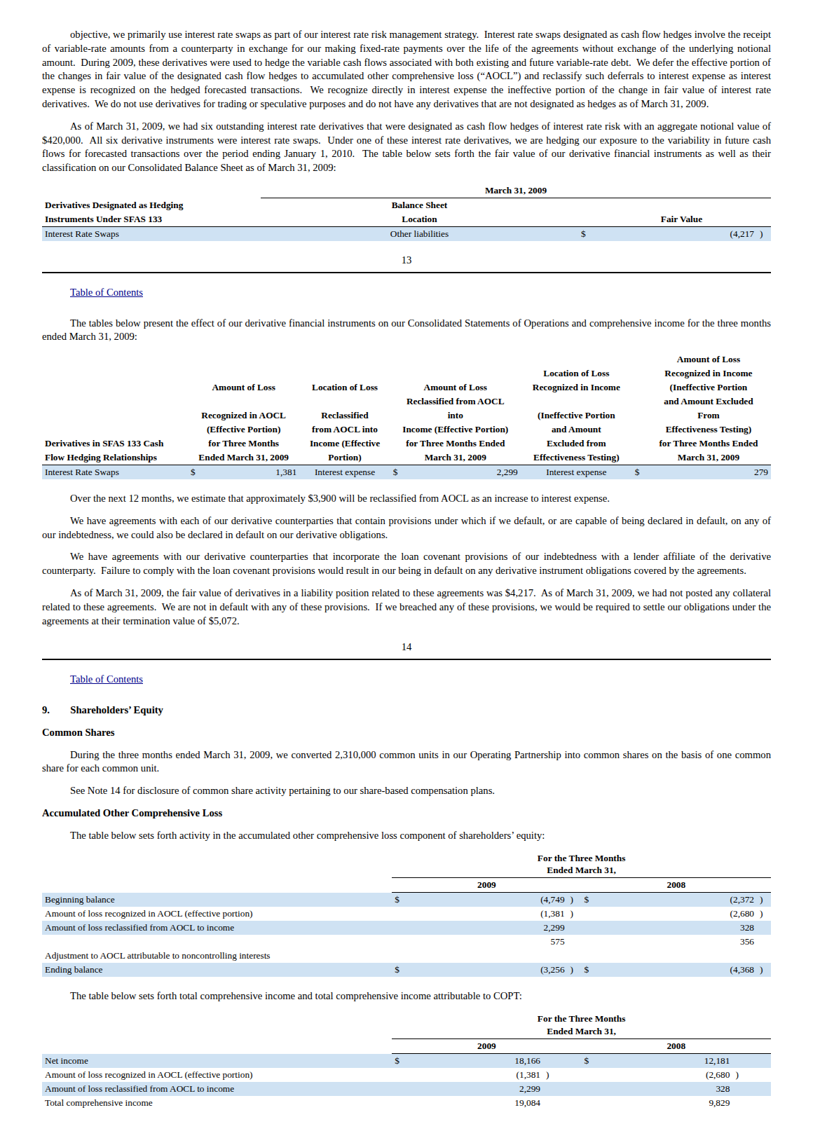objective, we primarily use interest rate swaps as part of our interest rate risk management strategy. Interest rate swaps designated as cash flow hedges involve the receipt of variable-rate amounts from a counterparty in exchange for our making fixed-rate payments over the life of the agreements without exchange of the underlying notional amount. During 2009, these derivatives were used to hedge the variable cash flows associated with both existing and future variable-rate debt. We defer the effective portion of the changes in fair value of the designated cash flow hedges to accumulated other comprehensive loss (“AOCL”) and reclassify such deferrals to interest expense as interest expense is recognized on the hedged forecasted transactions. We recognize directly in interest expense the ineffective portion of the change in fair value of interest rate derivatives. We do not use derivatives for trading or speculative purposes and do not have any derivatives that are not designated as hedges as of March 31, 2009.
As of March 31, 2009, we had six outstanding interest rate derivatives that were designated as cash flow hedges of interest rate risk with an aggregate notional value of $420,000. All six derivative instruments were interest rate swaps. Under one of these interest rate derivatives, we are hedging our exposure to the variability in future cash flows for forecasted transactions over the period ending January 1, 2010. The table below sets forth the fair value of our derivative financial instruments as well as their classification on our Consolidated Balance Sheet as of March 31, 2009:
| | March 31, 2009 |
| Derivatives Designated as Hedging | Balance Sheet | | |
| Instruments Under SFAS 133 | Location | | Fair Value |
| Interest Rate Swaps | Other liabilities | $ | (4,217 | ) |
13
Table of Contents
The tables below present the effect of our derivative financial instruments on our Consolidated Statements of Operations and comprehensive income for the three months ended March 31, 2009:
| | | | | | | Amount of Loss |
| | | | | Location of Loss | | Recognized in Income |
| | Amount of Loss | Location of Loss | Amount of Loss | Recognized in Income | | (Ineffective Portion |
| | | | Reclassified from AOCL | | | and Amount Excluded |
| | Recognized in AOCL | Reclassified | into | (Ineffective Portion | | From |
| | (Effective Portion) | from AOCL into | Income (Effective Portion) | and Amount | | Effectiveness Testing) |
| Derivatives in SFAS 133 Cash | for Three Months | Income (Effective | for Three Months Ended | Excluded from | | for Three Months Ended |
| Flow Hedging Relationships | Ended March 31, 2009 | Portion) | March 31, 2009 | Effectiveness Testing) | | March 31, 2009 |
| Interest Rate Swaps | $ | 1,381 | Interest expense | $ | 2,299 | Interest expense | $ | 279 |
Over the next 12 months, we estimate that approximately $3,900 will be reclassified from AOCL as an increase to interest expense.
We have agreements with each of our derivative counterparties that contain provisions under which if we default, or are capable of being declared in default, on any of our indebtedness, we could also be declared in default on our derivative obligations.
We have agreements with our derivative counterparties that incorporate the loan covenant provisions of our indebtedness with a lender affiliate of the derivative counterparty. Failure to comply with the loan covenant provisions would result in our being in default on any derivative instrument obligations covered by the agreements.
As of March 31, 2009, the fair value of derivatives in a liability position related to these agreements was $4,217. As of March 31, 2009, we had not posted any collateral related to these agreements. We are not in default with any of these provisions. If we breached any of these provisions, we would be required to settle our obligations under the agreements at their termination value of $5,072.
14
Table of Contents
9. Shareholders’ Equity
Common Shares
During the three months ended March 31, 2009, we converted 2,310,000 common units in our Operating Partnership into common shares on the basis of one common share for each common unit.
See Note 14 for disclosure of common share activity pertaining to our share-based compensation plans.
Accumulated Other Comprehensive Loss
The table below sets forth activity in the accumulated other comprehensive loss component of shareholders’ equity:
| | For the Three Months Ended March 31, |
| | 2009 | 2008 |
| Beginning balance | $ | (4,749 | ) | $ | (2,372 | ) |
| Amount of loss recognized in AOCL (effective portion) | | (1,381 | ) | | (2,680 | ) |
| Amount of loss reclassified from AOCL to income | | 2,299 | | | 328 | |
| | | 575 | | | 356 | |
| Adjustment to AOCL attributable to noncontrolling interests | | | | | | |
| Ending balance | $ | (3,256 | ) | $ | (4,368 | ) |
The table below sets forth total comprehensive income and total comprehensive income attributable to COPT:
| | For the Three Months Ended March 31, |
| | 2009 | 2008 |
| Net income | $ | 18,166 | | $ | 12,181 | |
| Amount of loss recognized in AOCL (effective portion) | | (1,381 | ) | | (2,680 | ) |
| Amount of loss reclassified from AOCL to income | | 2,299 | | | 328 | |
| Total comprehensive income | | 19,084 | | | 9,829 | |